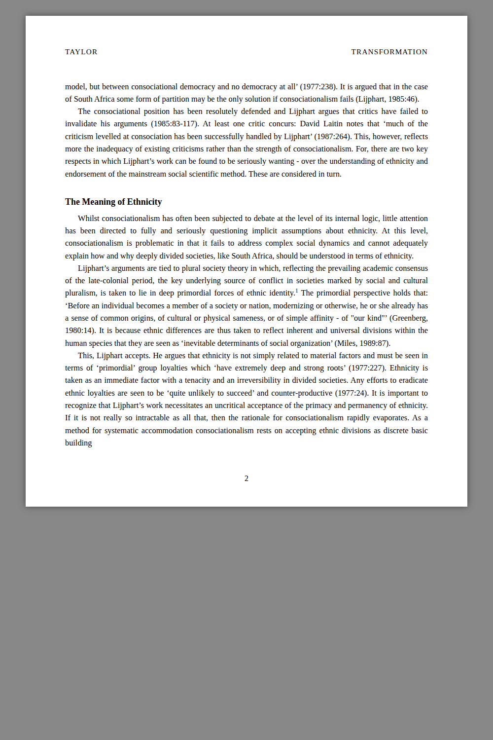TAYLOR TRANSFORMATION
model, but between consociational democracy and no democracy at all’ (1977:238). It is argued that in the case of South Africa some form of partition may be the only solution if consociationalism fails (Lijphart, 1985:46).
The consociational position has been resolutely defended and Lijphart argues that critics have failed to invalidate his arguments (1985:83-117). At least one critic concurs: David Laitin notes that ‘much of the criticism levelled at consociation has been successfully handled by Lijphart’ (1987:264). This, however, reflects more the inadequacy of existing criticisms rather than the strength of consociationalism. For, there are two key respects in which Lijphart’s work can be found to be seriously wanting - over the understanding of ethnicity and endorsement of the mainstream social scientific method. These are considered in turn.
The Meaning of Ethnicity
Whilst consociationalism has often been subjected to debate at the level of its internal logic, little attention has been directed to fully and seriously questioning implicit assumptions about ethnicity. At this level, consociationalism is problematic in that it fails to address complex social dynamics and cannot adequately explain how and why deeply divided societies, like South Africa, should be understood in terms of ethnicity.
Lijphart’s arguments are tied to plural society theory in which, reflecting the prevailing academic consensus of the late-colonial period, the key underlying source of conflict in societies marked by social and cultural pluralism, is taken to lie in deep primordial forces of ethnic identity.1 The primordial perspective holds that: ‘Before an individual becomes a member of a society or nation, modernizing or otherwise, he or she already has a sense of common origins, of cultural or physical sameness, or of simple affinity - of "our kind"’ (Greenberg, 1980:14). It is because ethnic differences are thus taken to reflect inherent and universal divisions within the human species that they are seen as ‘inevitable determinants of social organization’ (Miles, 1989:87).
This, Lijphart accepts. He argues that ethnicity is not simply related to material factors and must be seen in terms of ‘primordial’ group loyalties which ‘have extremely deep and strong roots’ (1977:227). Ethnicity is taken as an immediate factor with a tenacity and an irreversibility in divided societies. Any efforts to eradicate ethnic loyalties are seen to be ‘quite unlikely to succeed’ and counter-productive (1977:24). It is important to recognize that Lijphart’s work necessitates an uncritical acceptance of the primacy and permanency of ethnicity. If it is not really so intractable as all that, then the rationale for consociationalism rapidly evaporates. As a method for systematic accommodation consociationalism rests on accepting ethnic divisions as discrete basic building
2